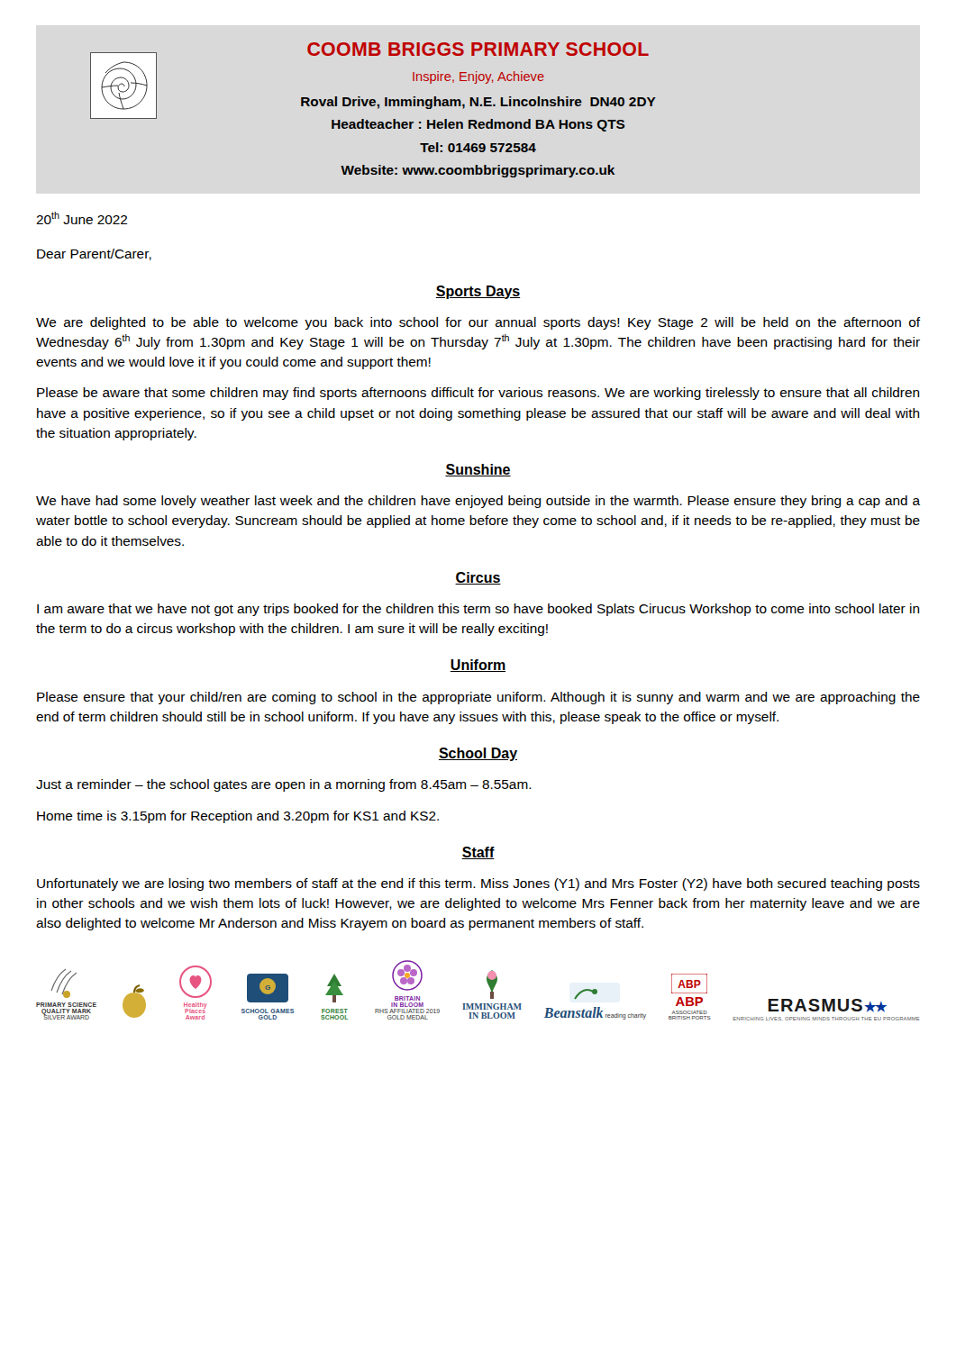COOMB BRIGGS PRIMARY SCHOOL
Inspire, Enjoy, Achieve
Roval Drive, Immingham, N.E. Lincolnshire DN40 2DY
Headteacher : Helen Redmond BA Hons QTS
Tel: 01469 572584
Website: www.coombbriggsprimary.co.uk
20th June 2022
Dear Parent/Carer,
Sports Days
We are delighted to be able to welcome you back into school for our annual sports days! Key Stage 2 will be held on the afternoon of Wednesday 6th July from 1.30pm and Key Stage 1 will be on Thursday 7th July at 1.30pm. The children have been practising hard for their events and we would love it if you could come and support them!
Please be aware that some children may find sports afternoons difficult for various reasons. We are working tirelessly to ensure that all children have a positive experience, so if you see a child upset or not doing something please be assured that our staff will be aware and will deal with the situation appropriately.
Sunshine
We have had some lovely weather last week and the children have enjoyed being outside in the warmth. Please ensure they bring a cap and a water bottle to school everyday. Suncream should be applied at home before they come to school and, if it needs to be re-applied, they must be able to do it themselves.
Circus
I am aware that we have not got any trips booked for the children this term so have booked Splats Cirucus Workshop to come into school later in the term to do a circus workshop with the children. I am sure it will be really exciting!
Uniform
Please ensure that your child/ren are coming to school in the appropriate uniform. Although it is sunny and warm and we are approaching the end of term children should still be in school uniform. If you have any issues with this, please speak to the office or myself.
School Day
Just a reminder – the school gates are open in a morning from 8.45am – 8.55am.
Home time is 3.15pm for Reception and 3.20pm for KS1 and KS2.
Staff
Unfortunately we are losing two members of staff at the end if this term. Miss Jones (Y1) and Mrs Foster (Y2) have both secured teaching posts in other schools and we wish them lots of luck! However, we are delighted to welcome Mrs Fenner back from her maternity leave and we are also delighted to welcome Mr Anderson and Miss Krayem on board as permanent members of staff.
PRIMARY SCIENCE
QUALITY MARK SILVER AWARD
Healthy
Places
Award
G SCHOOL GAMES
GOLD
FOREST
SCHOOL
BRITAIN
IN BLOOM RHS AFFILIATED 2019
GOLD MEDAL
IMMINGHAM
IN BLOOM
Beanstalk reading charity
ABP ABP ASSOCIATED
BRITISH PORTS
ERASMUS★★ ENRICHING LIVES, OPENING MINDS THROUGH THE EU PROGRAMME